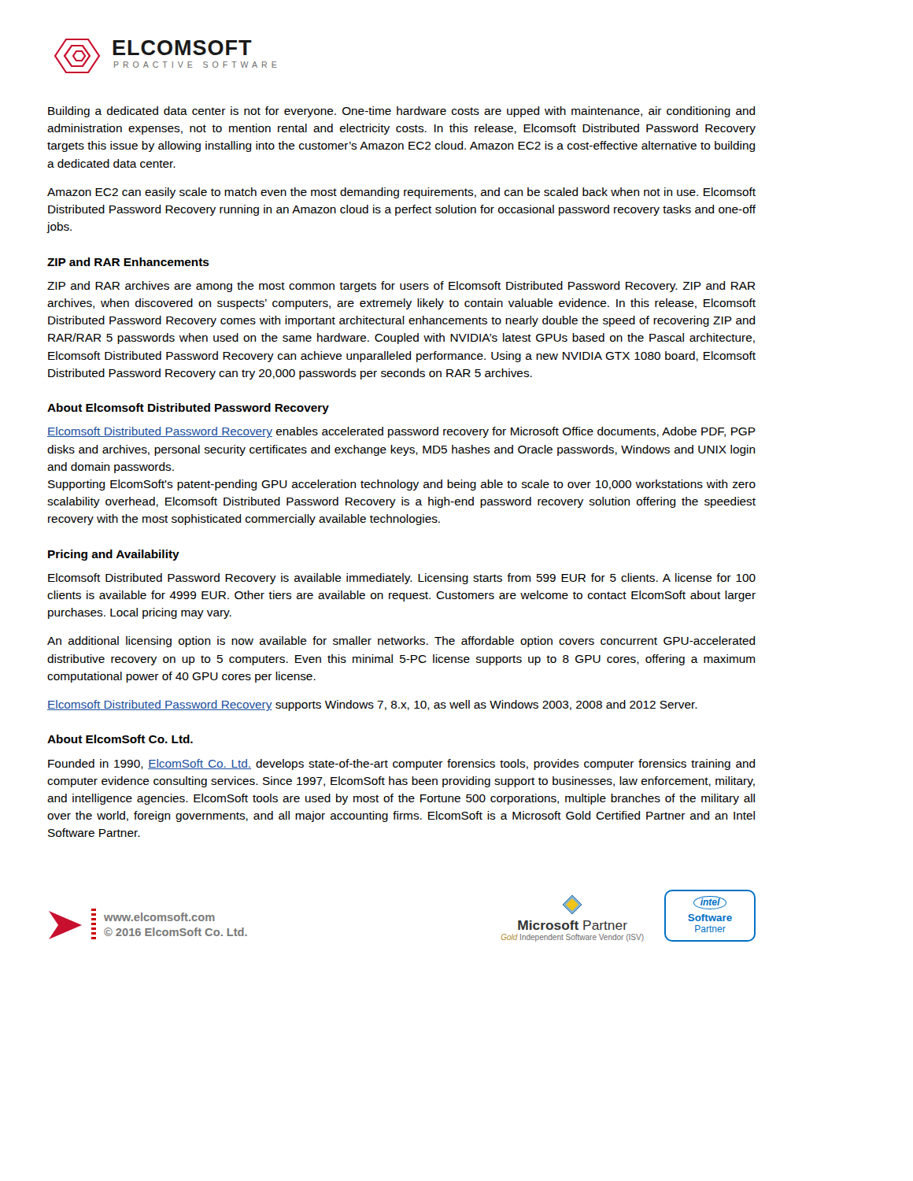ELCOMSOFT PROACTIVE SOFTWARE
Building a dedicated data center is not for everyone. One-time hardware costs are upped with maintenance, air conditioning and administration expenses, not to mention rental and electricity costs. In this release, Elcomsoft Distributed Password Recovery targets this issue by allowing installing into the customer’s Amazon EC2 cloud. Amazon EC2 is a cost-effective alternative to building a dedicated data center.
Amazon EC2 can easily scale to match even the most demanding requirements, and can be scaled back when not in use. Elcomsoft Distributed Password Recovery running in an Amazon cloud is a perfect solution for occasional password recovery tasks and one-off jobs.
ZIP and RAR Enhancements
ZIP and RAR archives are among the most common targets for users of Elcomsoft Distributed Password Recovery. ZIP and RAR archives, when discovered on suspects’ computers, are extremely likely to contain valuable evidence. In this release, Elcomsoft Distributed Password Recovery comes with important architectural enhancements to nearly double the speed of recovering ZIP and RAR/RAR 5 passwords when used on the same hardware. Coupled with NVIDIA’s latest GPUs based on the Pascal architecture, Elcomsoft Distributed Password Recovery can achieve unparalleled performance. Using a new NVIDIA GTX 1080 board, Elcomsoft Distributed Password Recovery can try 20,000 passwords per seconds on RAR 5 archives.
About Elcomsoft Distributed Password Recovery
Elcomsoft Distributed Password Recovery enables accelerated password recovery for Microsoft Office documents, Adobe PDF, PGP disks and archives, personal security certificates and exchange keys, MD5 hashes and Oracle passwords, Windows and UNIX login and domain passwords.
Supporting ElcomSoft's patent-pending GPU acceleration technology and being able to scale to over 10,000 workstations with zero scalability overhead, Elcomsoft Distributed Password Recovery is a high-end password recovery solution offering the speediest recovery with the most sophisticated commercially available technologies.
Pricing and Availability
Elcomsoft Distributed Password Recovery is available immediately. Licensing starts from 599 EUR for 5 clients. A license for 100 clients is available for 4999 EUR. Other tiers are available on request. Customers are welcome to contact ElcomSoft about larger purchases. Local pricing may vary.
An additional licensing option is now available for smaller networks. The affordable option covers concurrent GPU-accelerated distributive recovery on up to 5 computers. Even this minimal 5-PC license supports up to 8 GPU cores, offering a maximum computational power of 40 GPU cores per license.
Elcomsoft Distributed Password Recovery supports Windows 7, 8.x, 10, as well as Windows 2003, 2008 and 2012 Server.
About ElcomSoft Co. Ltd.
Founded in 1990, ElcomSoft Co. Ltd. develops state-of-the-art computer forensics tools, provides computer forensics training and computer evidence consulting services. Since 1997, ElcomSoft has been providing support to businesses, law enforcement, military, and intelligence agencies. ElcomSoft tools are used by most of the Fortune 500 corporations, multiple branches of the military all over the world, foreign governments, and all major accounting firms. ElcomSoft is a Microsoft Gold Certified Partner and an Intel Software Partner.
www.elcomsoft.com
© 2016 ElcomSoft Co. Ltd.
Microsoft Partner
Gold Independent Software Vendor (ISV)
intel Software Partner